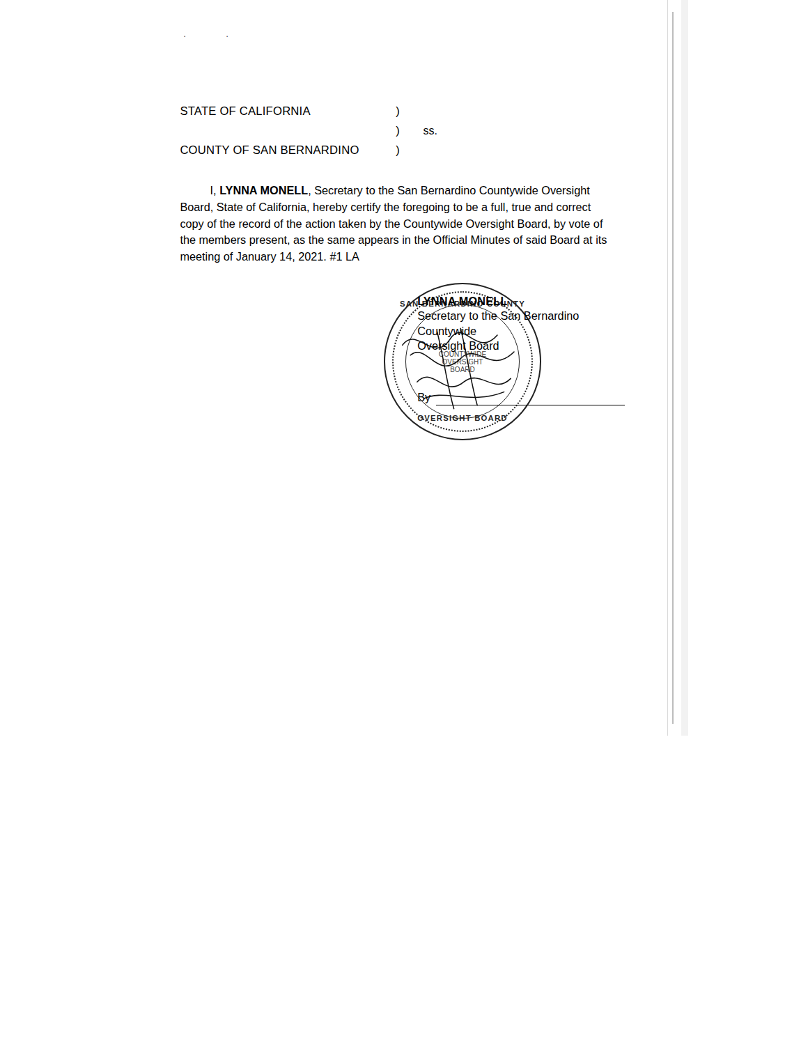. .
| STATE OF CALIFORNIA | ) | |
| | ) | ss. |
| COUNTY OF SAN BERNARDINO | ) | |
I, LYNNA MONELL, Secretary to the San Bernardino Countywide Oversight Board, State of California, hereby certify the foregoing to be a full, true and correct copy of the record of the action taken by the Countywide Oversight Board, by vote of the members present, as the same appears in the Official Minutes of said Board at its meeting of January 14, 2021. #1 LA
SAN BERNARDINO COUNTY
COUNTYWIDE
OVERSIGHT
BOARD
OVERSIGHT BOARD
LYNNA MONELL
Secretary to the San Bernardino Countywide
Oversight Board
By